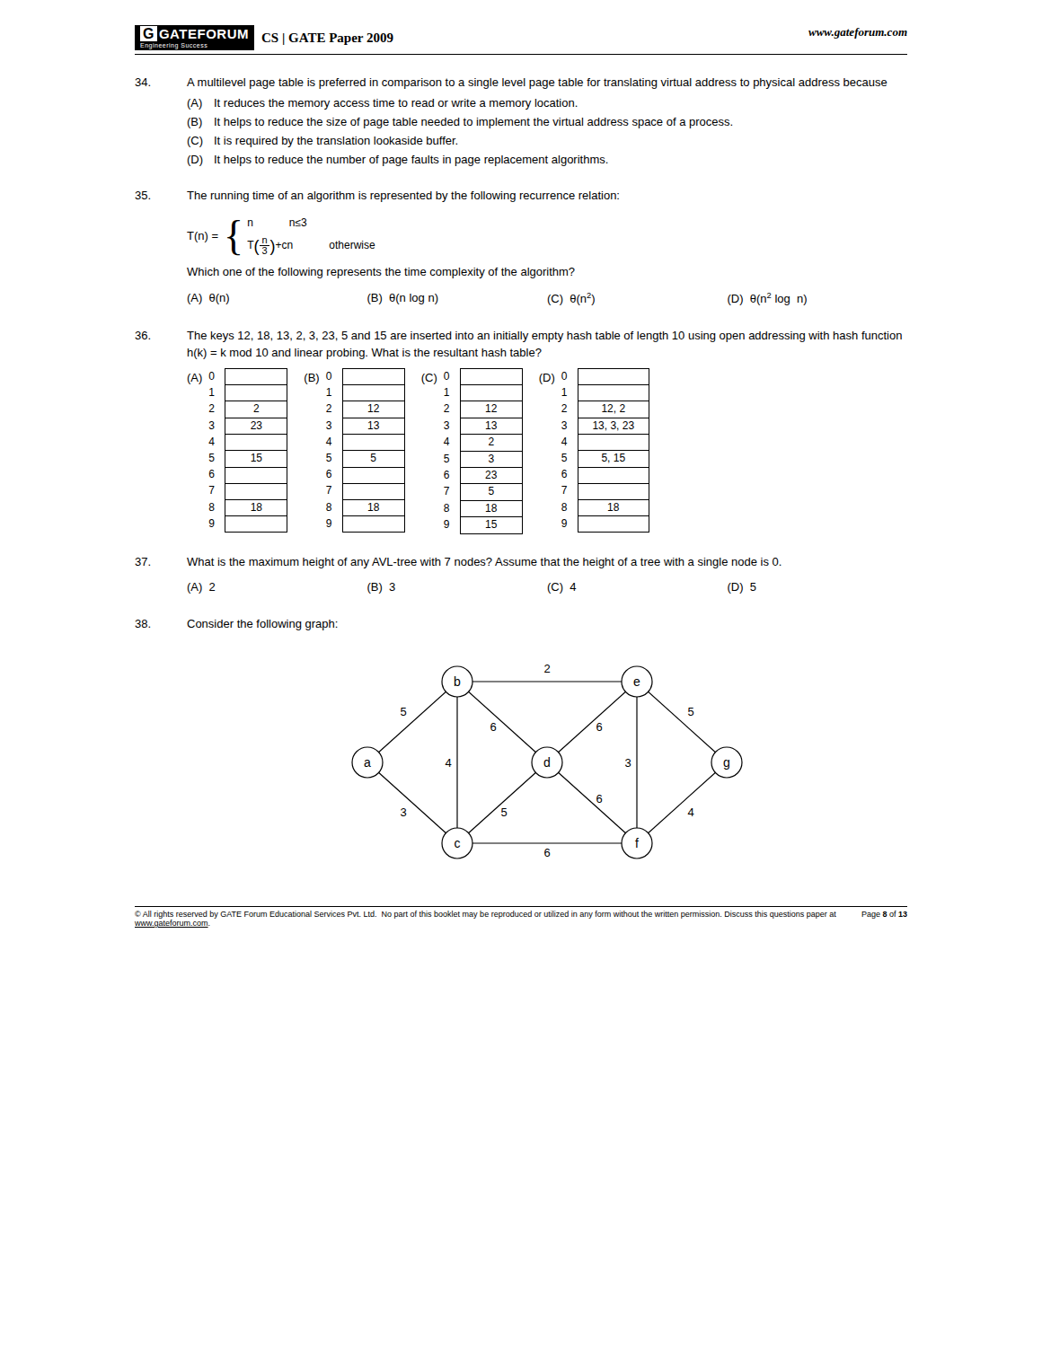GGATEFORUMEngineering Success
CS | GATE Paper 2009
www.gateforum.com
34.
A multilevel page table is preferred in comparison to a single level page table for translating virtual address to physical address because
(A) It reduces the memory access time to read or write a memory location.
(B) It helps to reduce the size of page table needed to implement the virtual address space of a process.
(C) It is required by the translation lookaside buffer.
(D) It helps to reduce the number of page faults in page replacement algorithms.
35.
The running time of an algorithm is represented by the following recurrence relation:
T(n) =
{
nn≤3
T(n 3)+cn otherwise
Which one of the following represents the time complexity of the algorithm?
(A) θ(n)
(B) θ(n log n)
(C) θ(n2)
(D) θ(n2 log n)
36.
The keys 12, 18, 13, 2, 3, 23, 5 and 15 are inserted into an initially empty hash table of length 10 using open addressing with hash function h(k) = k mod 10 and linear probing. What is the resultant hash table?
(A)
| 0 | |
| 1 | |
| 2 | 2 |
| 3 | 23 |
| 4 | |
| 5 | 15 |
| 6 | |
| 7 | |
| 8 | 18 |
| 9 | |
(B)
| 0 | |
| 1 | |
| 2 | 12 |
| 3 | 13 |
| 4 | |
| 5 | 5 |
| 6 | |
| 7 | |
| 8 | 18 |
| 9 | |
(C)
| 0 | |
| 1 | |
| 2 | 12 |
| 3 | 13 |
| 4 | 2 |
| 5 | 3 |
| 6 | 23 |
| 7 | 5 |
| 8 | 18 |
| 9 | 15 |
(D)
| 0 | |
| 1 | |
| 2 | 12, 2 |
| 3 | 13, 3, 23 |
| 4 | |
| 5 | 5, 15 |
| 6 | |
| 7 | |
| 8 | 18 |
| 9 | |
37.
What is the maximum height of any AVL-tree with 7 nodes? Assume that the height of a tree with a single node is 0.
(A) 2
(B) 3
(C) 4
(D) 5
38.
Consider the following graph: a b c d e f g 5 3 4 6 2 5 6 6 6 3 5 4
© All rights reserved by GATE Forum Educational Services Pvt. Ltd. No part of this booklet may be reproduced or utilized in any form without the written permission. Discuss this questions paper at www.gateforum.com.
Page 8 of 13